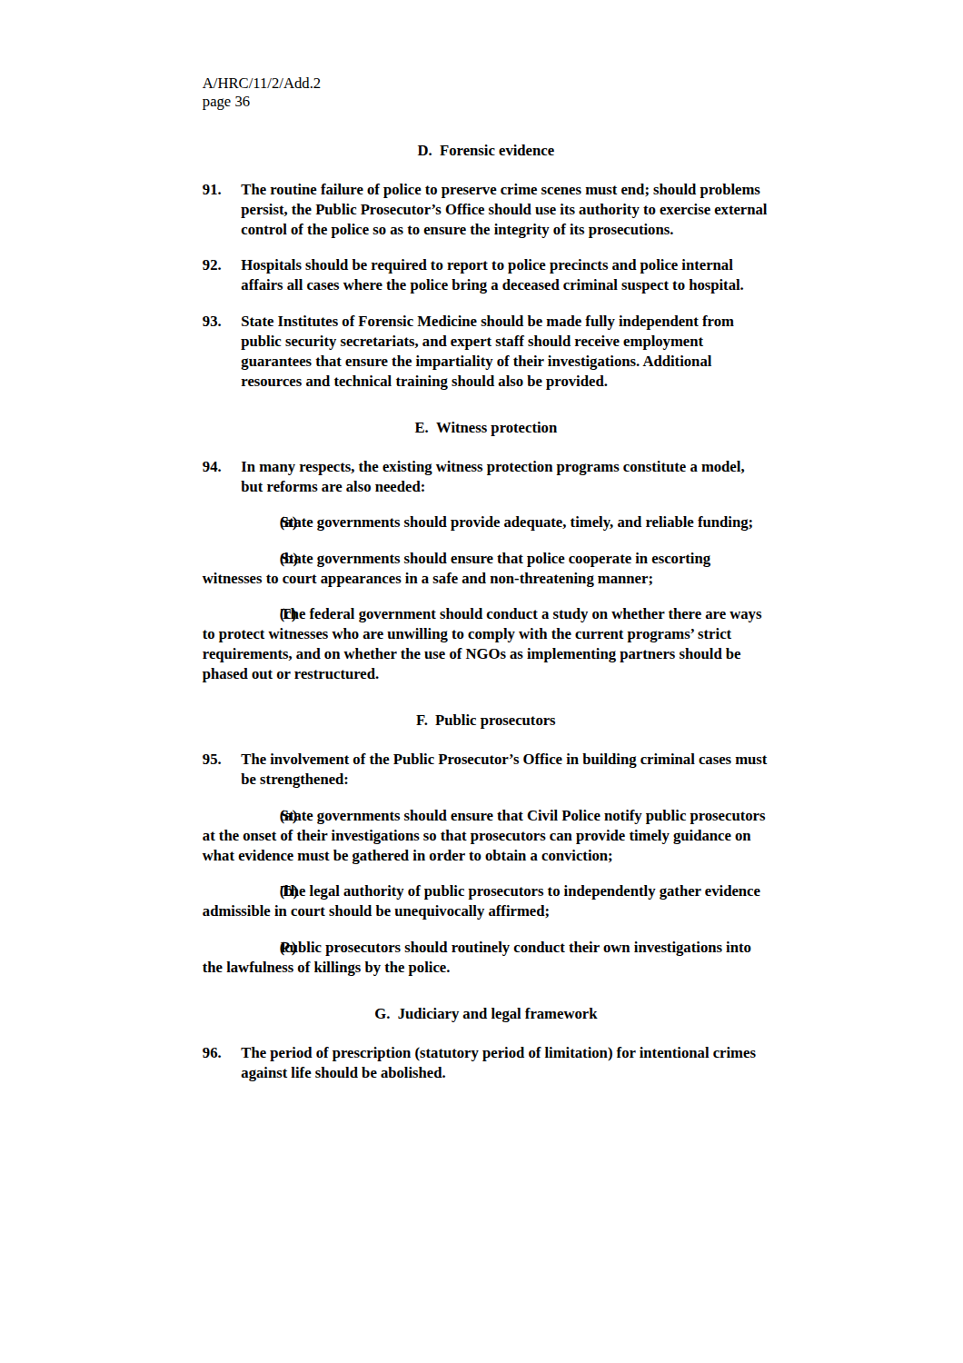A/HRC/11/2/Add.2page 36
D. Forensic evidence
91. The routine failure of police to preserve crime scenes must end; should problems persist, the Public Prosecutor’s Office should use its authority to exercise external control of the police so as to ensure the integrity of its prosecutions.
92. Hospitals should be required to report to police precincts and police internal affairs all cases where the police bring a deceased criminal suspect to hospital.
93. State Institutes of Forensic Medicine should be made fully independent from public security secretariats, and expert staff should receive employment guarantees that ensure the impartiality of their investigations. Additional resources and technical training should also be provided.
E. Witness protection
94. In many respects, the existing witness protection programs constitute a model, but reforms are also needed:
(a) State governments should provide adequate, timely, and reliable funding;
(b) State governments should ensure that police cooperate in escorting witnesses to court appearances in a safe and non-threatening manner;
(c) The federal government should conduct a study on whether there are ways to protect witnesses who are unwilling to comply with the current programs’ strict requirements, and on whether the use of NGOs as implementing partners should be phased out or restructured.
F. Public prosecutors
95. The involvement of the Public Prosecutor’s Office in building criminal cases must be strengthened:
(a) State governments should ensure that Civil Police notify public prosecutors at the onset of their investigations so that prosecutors can provide timely guidance on what evidence must be gathered in order to obtain a conviction;
(b) The legal authority of public prosecutors to independently gather evidence admissible in court should be unequivocally affirmed;
(c) Public prosecutors should routinely conduct their own investigations into the lawfulness of killings by the police.
G. Judiciary and legal framework
96. The period of prescription (statutory period of limitation) for intentional crimes against life should be abolished.